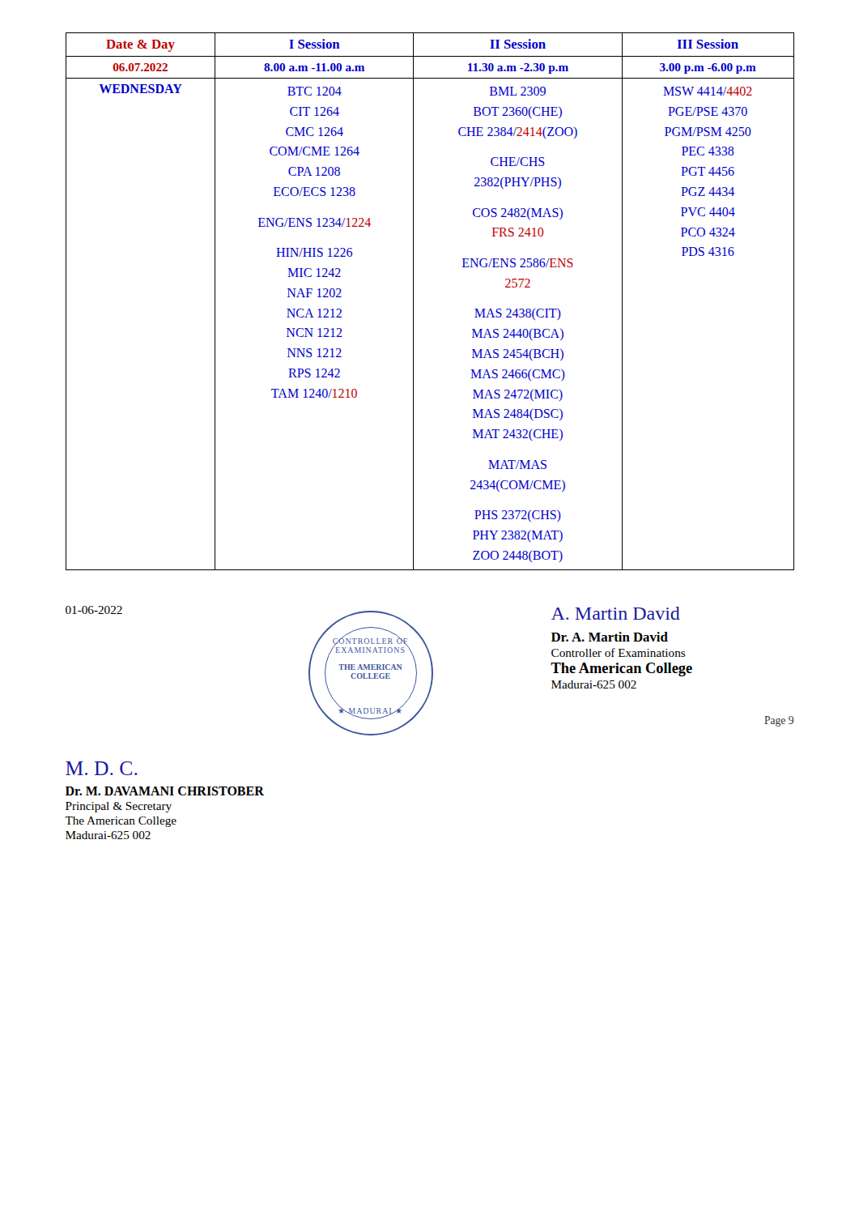| Date & Day | I Session | II Session | III Session |
| --- | --- | --- | --- |
| 06.07.2022 | 8.00 a.m -11.00 a.m | 11.30 a.m -2.30 p.m | 3.00 p.m -6.00 p.m |
| WEDNESDAY | BTC 1204 CIT 1264 CMC 1264 COM/CME 1264 CPA 1208 ECO/ECS 1238 ENG/ENS 1234/ 1224 HIN/HIS 1226 MIC 1242 NAF 1202 NCA 1212 NCN 1212 NNS 1212 RPS 1242 TAM 1240/ 1210 | BML 2309 BOT 2360(CHE) CHE 2384/ 2414 (ZOO) CHE/CHS 2382(PHY/PHS) COS 2482(MAS) FRS 2410 ENG/ENS 2586/ ENS 2572 MAS 2438(CIT) MAS 2440(BCA) MAS 2454(BCH) MAS 2466(CMC) MAS 2472(MIC) MAS 2484(DSC) MAT 2432(CHE) MAT/MAS 2434(COM/CME) PHS 2372(CHS) PHY 2382(MAT) ZOO 2448(BOT) | MSW 4414/ 4402 PGE/PSE 4370 PGM/PSM 4250 PEC 4338 PGT 4456 PGZ 4434 PVC 4404 PCO 4324 PDS 4316 |
01-06-2022
CONTROLLER OF EXAMINATIONS
THE AMERICAN
COLLEGE
★ MADURAI ★
A. Martin David
Dr. A. Martin David
Controller of Examinations
The American College
Madurai-625 002
M. D. C.
Dr. M. DAVAMANI CHRISTOBER
Principal & Secretary
The American College
Madurai-625 002
Page 9